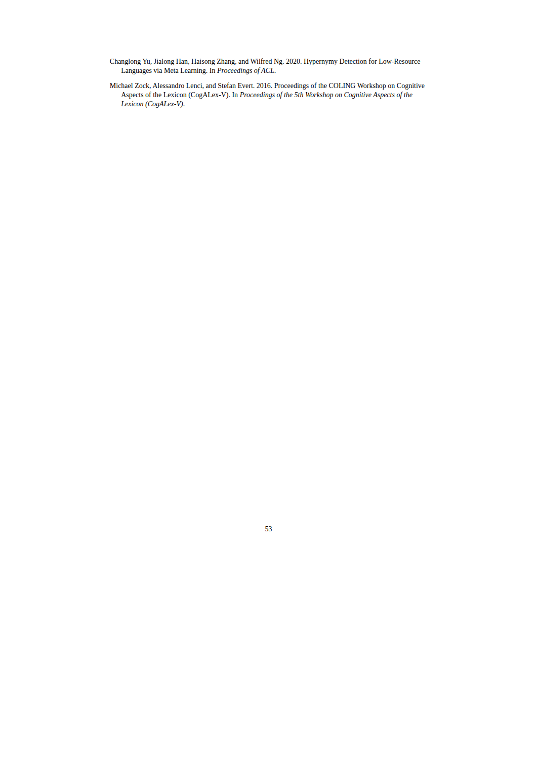Changlong Yu, Jialong Han, Haisong Zhang, and Wilfred Ng. 2020. Hypernymy Detection for Low-Resource Languages via Meta Learning. In Proceedings of ACL.
Michael Zock, Alessandro Lenci, and Stefan Evert. 2016. Proceedings of the COLING Workshop on Cognitive Aspects of the Lexicon (CogALex-V). In Proceedings of the 5th Workshop on Cognitive Aspects of the Lexicon (CogALex-V).
53